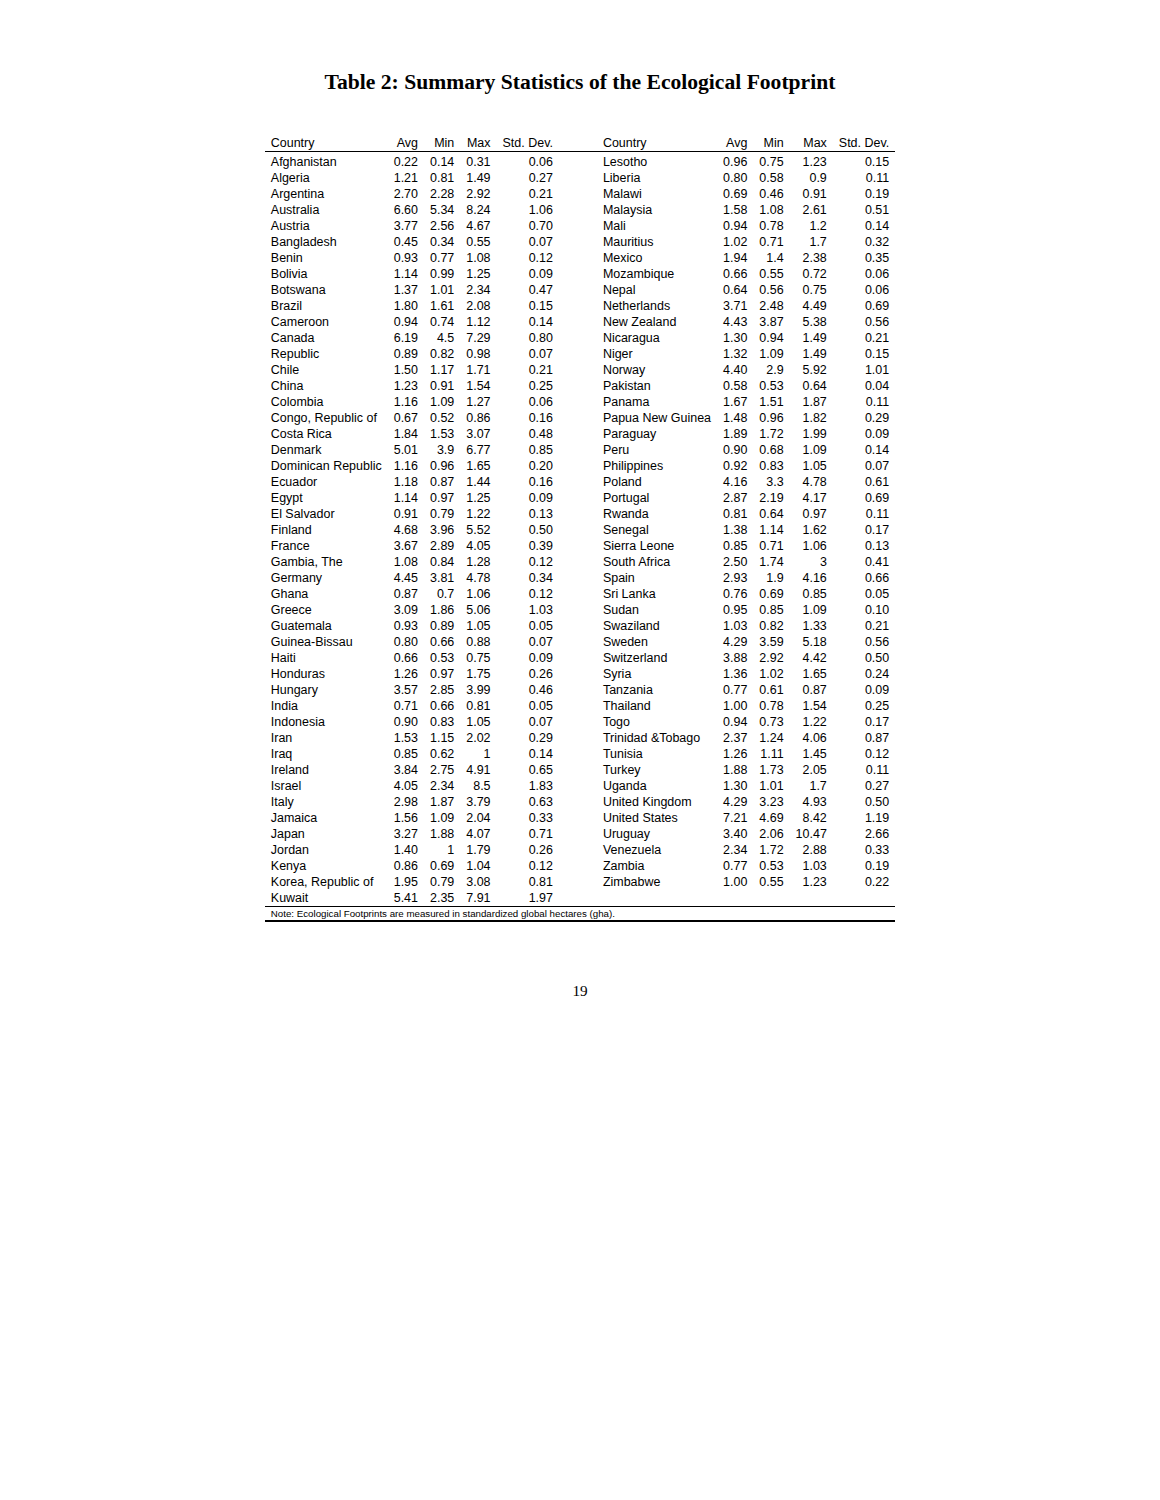Table 2: Summary Statistics of the Ecological Footprint
| Country | Avg | Min | Max | Std. Dev. | | Country | Avg | Min | Max | Std. Dev. |
| --- | --- | --- | --- | --- | --- | --- | --- | --- | --- | --- |
| Afghanistan | 0.22 | 0.14 | 0.31 | 0.06 | | Lesotho | 0.96 | 0.75 | 1.23 | 0.15 |
| Algeria | 1.21 | 0.81 | 1.49 | 0.27 | | Liberia | 0.80 | 0.58 | 0.9 | 0.11 |
| Argentina | 2.70 | 2.28 | 2.92 | 0.21 | | Malawi | 0.69 | 0.46 | 0.91 | 0.19 |
| Australia | 6.60 | 5.34 | 8.24 | 1.06 | | Malaysia | 1.58 | 1.08 | 2.61 | 0.51 |
| Austria | 3.77 | 2.56 | 4.67 | 0.70 | | Mali | 0.94 | 0.78 | 1.2 | 0.14 |
| Bangladesh | 0.45 | 0.34 | 0.55 | 0.07 | | Mauritius | 1.02 | 0.71 | 1.7 | 0.32 |
| Benin | 0.93 | 0.77 | 1.08 | 0.12 | | Mexico | 1.94 | 1.4 | 2.38 | 0.35 |
| Bolivia | 1.14 | 0.99 | 1.25 | 0.09 | | Mozambique | 0.66 | 0.55 | 0.72 | 0.06 |
| Botswana | 1.37 | 1.01 | 2.34 | 0.47 | | Nepal | 0.64 | 0.56 | 0.75 | 0.06 |
| Brazil | 1.80 | 1.61 | 2.08 | 0.15 | | Netherlands | 3.71 | 2.48 | 4.49 | 0.69 |
| Cameroon | 0.94 | 0.74 | 1.12 | 0.14 | | New Zealand | 4.43 | 3.87 | 5.38 | 0.56 |
| Canada | 6.19 | 4.5 | 7.29 | 0.80 | | Nicaragua | 1.30 | 0.94 | 1.49 | 0.21 |
| Republic | 0.89 | 0.82 | 0.98 | 0.07 | | Niger | 1.32 | 1.09 | 1.49 | 0.15 |
| Chile | 1.50 | 1.17 | 1.71 | 0.21 | | Norway | 4.40 | 2.9 | 5.92 | 1.01 |
| China | 1.23 | 0.91 | 1.54 | 0.25 | | Pakistan | 0.58 | 0.53 | 0.64 | 0.04 |
| Colombia | 1.16 | 1.09 | 1.27 | 0.06 | | Panama | 1.67 | 1.51 | 1.87 | 0.11 |
| Congo, Republic of | 0.67 | 0.52 | 0.86 | 0.16 | | Papua New Guinea | 1.48 | 0.96 | 1.82 | 0.29 |
| Costa Rica | 1.84 | 1.53 | 3.07 | 0.48 | | Paraguay | 1.89 | 1.72 | 1.99 | 0.09 |
| Denmark | 5.01 | 3.9 | 6.77 | 0.85 | | Peru | 0.90 | 0.68 | 1.09 | 0.14 |
| Dominican Republic | 1.16 | 0.96 | 1.65 | 0.20 | | Philippines | 0.92 | 0.83 | 1.05 | 0.07 |
| Ecuador | 1.18 | 0.87 | 1.44 | 0.16 | | Poland | 4.16 | 3.3 | 4.78 | 0.61 |
| Egypt | 1.14 | 0.97 | 1.25 | 0.09 | | Portugal | 2.87 | 2.19 | 4.17 | 0.69 |
| El Salvador | 0.91 | 0.79 | 1.22 | 0.13 | | Rwanda | 0.81 | 0.64 | 0.97 | 0.11 |
| Finland | 4.68 | 3.96 | 5.52 | 0.50 | | Senegal | 1.38 | 1.14 | 1.62 | 0.17 |
| France | 3.67 | 2.89 | 4.05 | 0.39 | | Sierra Leone | 0.85 | 0.71 | 1.06 | 0.13 |
| Gambia, The | 1.08 | 0.84 | 1.28 | 0.12 | | South Africa | 2.50 | 1.74 | 3 | 0.41 |
| Germany | 4.45 | 3.81 | 4.78 | 0.34 | | Spain | 2.93 | 1.9 | 4.16 | 0.66 |
| Ghana | 0.87 | 0.7 | 1.06 | 0.12 | | Sri Lanka | 0.76 | 0.69 | 0.85 | 0.05 |
| Greece | 3.09 | 1.86 | 5.06 | 1.03 | | Sudan | 0.95 | 0.85 | 1.09 | 0.10 |
| Guatemala | 0.93 | 0.89 | 1.05 | 0.05 | | Swaziland | 1.03 | 0.82 | 1.33 | 0.21 |
| Guinea-Bissau | 0.80 | 0.66 | 0.88 | 0.07 | | Sweden | 4.29 | 3.59 | 5.18 | 0.56 |
| Haiti | 0.66 | 0.53 | 0.75 | 0.09 | | Switzerland | 3.88 | 2.92 | 4.42 | 0.50 |
| Honduras | 1.26 | 0.97 | 1.75 | 0.26 | | Syria | 1.36 | 1.02 | 1.65 | 0.24 |
| Hungary | 3.57 | 2.85 | 3.99 | 0.46 | | Tanzania | 0.77 | 0.61 | 0.87 | 0.09 |
| India | 0.71 | 0.66 | 0.81 | 0.05 | | Thailand | 1.00 | 0.78 | 1.54 | 0.25 |
| Indonesia | 0.90 | 0.83 | 1.05 | 0.07 | | Togo | 0.94 | 0.73 | 1.22 | 0.17 |
| Iran | 1.53 | 1.15 | 2.02 | 0.29 | | Trinidad &Tobago | 2.37 | 1.24 | 4.06 | 0.87 |
| Iraq | 0.85 | 0.62 | 1 | 0.14 | | Tunisia | 1.26 | 1.11 | 1.45 | 0.12 |
| Ireland | 3.84 | 2.75 | 4.91 | 0.65 | | Turkey | 1.88 | 1.73 | 2.05 | 0.11 |
| Israel | 4.05 | 2.34 | 8.5 | 1.83 | | Uganda | 1.30 | 1.01 | 1.7 | 0.27 |
| Italy | 2.98 | 1.87 | 3.79 | 0.63 | | United Kingdom | 4.29 | 3.23 | 4.93 | 0.50 |
| Jamaica | 1.56 | 1.09 | 2.04 | 0.33 | | United States | 7.21 | 4.69 | 8.42 | 1.19 |
| Japan | 3.27 | 1.88 | 4.07 | 0.71 | | Uruguay | 3.40 | 2.06 | 10.47 | 2.66 |
| Jordan | 1.40 | 1 | 1.79 | 0.26 | | Venezuela | 2.34 | 1.72 | 2.88 | 0.33 |
| Kenya | 0.86 | 0.69 | 1.04 | 0.12 | | Zambia | 0.77 | 0.53 | 1.03 | 0.19 |
| Korea, Republic of | 1.95 | 0.79 | 3.08 | 0.81 | | Zimbabwe | 1.00 | 0.55 | 1.23 | 0.22 |
| Kuwait | 5.41 | 2.35 | 7.91 | 1.97 | | | | | | |
| Note: Ecological Footprints are measured in standardized global hectares (gha). |
19